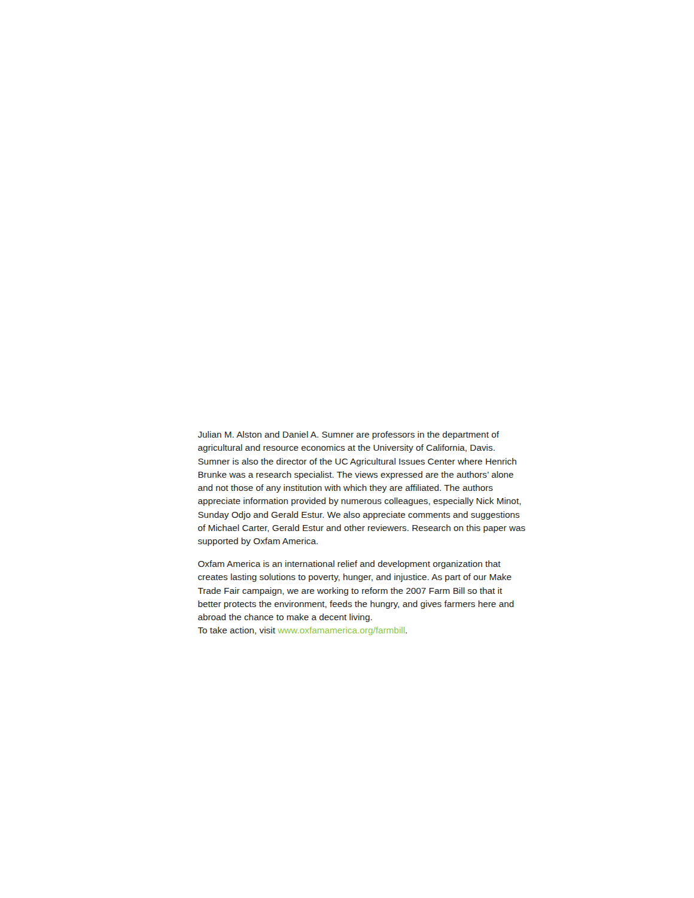Julian M. Alston and Daniel A. Sumner are professors in the department of agricultural and resource economics at the University of California, Davis. Sumner is also the director of the UC Agricultural Issues Center where Henrich Brunke was a research specialist. The views expressed are the authors’ alone and not those of any institution with which they are affiliated. The authors appreciate information provided by numerous colleagues, especially Nick Minot, Sunday Odjo and Gerald Estur. We also appreciate comments and suggestions of Michael Carter, Gerald Estur and other reviewers. Research on this paper was supported by Oxfam America.
Oxfam America is an international relief and development organization that creates lasting solutions to poverty, hunger, and injustice. As part of our Make Trade Fair campaign, we are working to reform the 2007 Farm Bill so that it better protects the environment, feeds the hungry, and gives farmers here and abroad the chance to make a decent living.
To take action, visit www.oxfamamerica.org/farmbill.